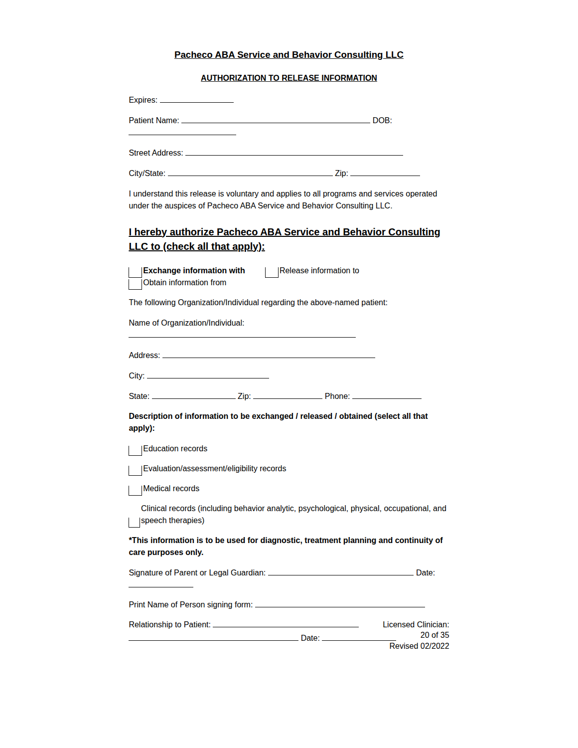Pacheco ABA Service and Behavior Consulting LLC
AUTHORIZATION TO RELEASE INFORMATION
Expires:
Patient Name: DOB:
Street Address:
City/State: Zip:
I understand this release is voluntary and applies to all programs and services operated under the auspices of Pacheco ABA Service and Behavior Consulting LLC.
I hereby authorize Pacheco ABA Service and Behavior Consulting LLC to (check all that apply):
Exchange information with Release information to Obtain information from
The following Organization/Individual regarding the above-named patient:
Name of Organization/Individual:
Address:
City:
State: Zip: Phone:
Description of information to be exchanged / released / obtained (select all that apply):
Education records
Evaluation/assessment/eligibility records
Medical records
Clinical records (including behavior analytic, psychological, physical, occupational, and speech therapies)
*This information is to be used for diagnostic, treatment planning and continuity of care purposes only.
Signature of Parent or Legal Guardian: Date:
Print Name of Person signing form:
Relationship to Patient: Licensed Clinician:
Date:
20 of 35
Revised 02/2022